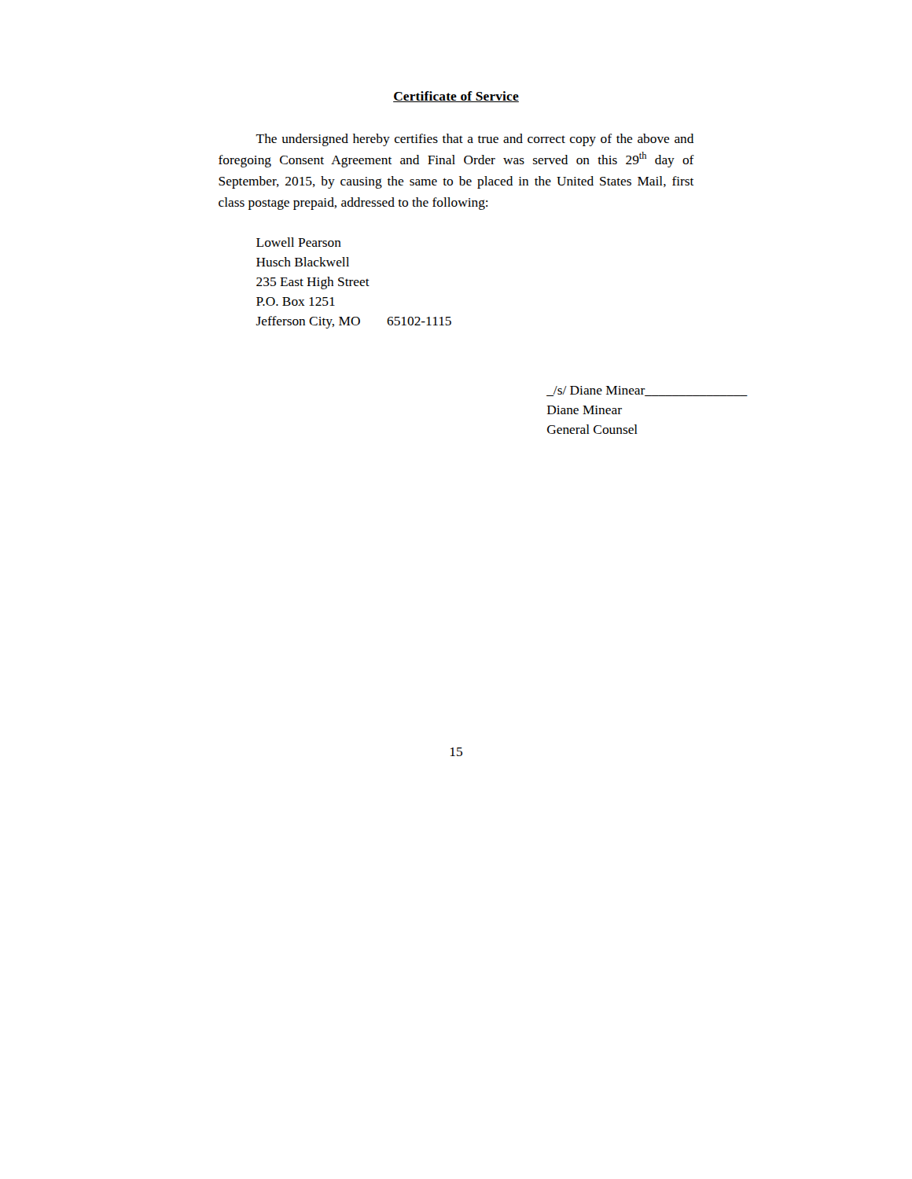Certificate of Service
The undersigned hereby certifies that a true and correct copy of the above and foregoing Consent Agreement and Final Order was served on this 29th day of September, 2015, by causing the same to be placed in the United States Mail, first class postage prepaid, addressed to the following:
Lowell Pearson
Husch Blackwell
235 East High Street
P.O. Box 1251
Jefferson City, MO 65102-1115
_/s/ Diane Minear_______________
Diane Minear
General Counsel
15